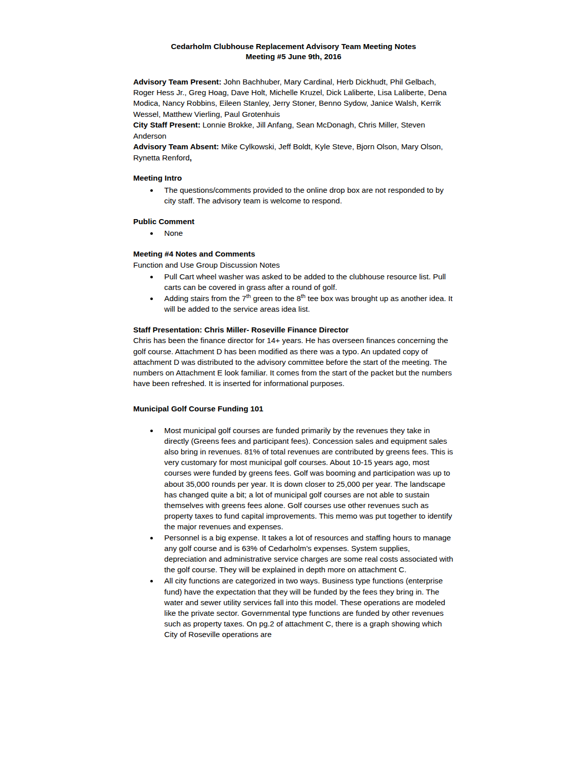Cedarholm Clubhouse Replacement Advisory Team Meeting Notes Meeting #5 June 9th, 2016
Advisory Team Present: John Bachhuber, Mary Cardinal, Herb Dickhudt, Phil Gelbach, Roger Hess Jr., Greg Hoag, Dave Holt, Michelle Kruzel, Dick Laliberte, Lisa Laliberte, Dena Modica, Nancy Robbins, Eileen Stanley, Jerry Stoner, Benno Sydow, Janice Walsh, Kerrik Wessel, Matthew Vierling, Paul Grotenhuis
City Staff Present: Lonnie Brokke, Jill Anfang, Sean McDonagh, Chris Miller, Steven Anderson
Advisory Team Absent: Mike Cylkowski, Jeff Boldt, Kyle Steve, Bjorn Olson, Mary Olson, Rynetta Renford,
Meeting Intro
The questions/comments provided to the online drop box are not responded to by city staff. The advisory team is welcome to respond.
Public Comment
None
Meeting #4 Notes and Comments
Function and Use Group Discussion Notes
Pull Cart wheel washer was asked to be added to the clubhouse resource list. Pull carts can be covered in grass after a round of golf.
Adding stairs from the 7th green to the 8th tee box was brought up as another idea. It will be added to the service areas idea list.
Staff Presentation: Chris Miller- Roseville Finance Director
Chris has been the finance director for 14+ years. He has overseen finances concerning the golf course. Attachment D has been modified as there was a typo. An updated copy of attachment D was distributed to the advisory committee before the start of the meeting. The numbers on Attachment E look familiar. It comes from the start of the packet but the numbers have been refreshed. It is inserted for informational purposes.
Municipal Golf Course Funding 101
Most municipal golf courses are funded primarily by the revenues they take in directly (Greens fees and participant fees). Concession sales and equipment sales also bring in revenues. 81% of total revenues are contributed by greens fees. This is very customary for most municipal golf courses. About 10-15 years ago, most courses were funded by greens fees. Golf was booming and participation was up to about 35,000 rounds per year. It is down closer to 25,000 per year. The landscape has changed quite a bit; a lot of municipal golf courses are not able to sustain themselves with greens fees alone. Golf courses use other revenues such as property taxes to fund capital improvements. This memo was put together to identify the major revenues and expenses.
Personnel is a big expense. It takes a lot of resources and staffing hours to manage any golf course and is 63% of Cedarholm’s expenses. System supplies, depreciation and administrative service charges are some real costs associated with the golf course. They will be explained in depth more on attachment C.
All city functions are categorized in two ways. Business type functions (enterprise fund) have the expectation that they will be funded by the fees they bring in. The water and sewer utility services fall into this model. These operations are modeled like the private sector. Governmental type functions are funded by other revenues such as property taxes. On pg.2 of attachment C, there is a graph showing which City of Roseville operations are